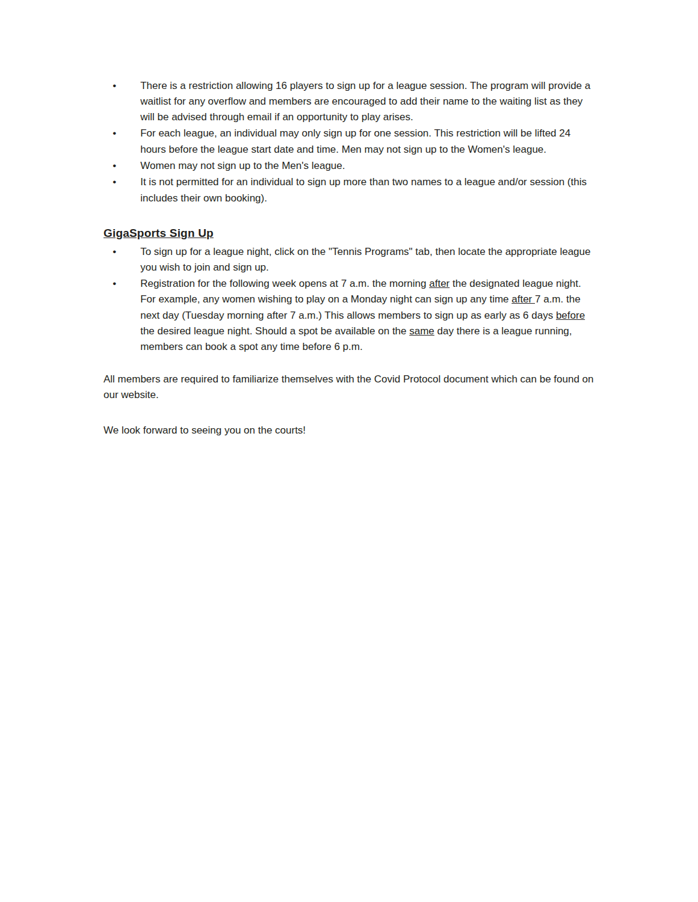There is a restriction allowing 16 players to sign up for a league session. The program will provide a waitlist for any overflow and members are encouraged to add their name to the waiting list as they will be advised through email if an opportunity to play arises.
For each league, an individual may only sign up for one session. This restriction will be lifted 24 hours before the league start date and time. Men may not sign up to the Women's league.
Women may not sign up to the Men's league.
It is not permitted for an individual to sign up more than two names to a league and/or session (this includes their own booking).
GigaSports Sign Up
To sign up for a league night, click on the "Tennis Programs" tab, then locate the appropriate league you wish to join and sign up.
Registration for the following week opens at 7 a.m. the morning after the designated league night. For example, any women wishing to play on a Monday night can sign up any time after 7 a.m. the next day (Tuesday morning after 7 a.m.) This allows members to sign up as early as 6 days before the desired league night. Should a spot be available on the same day there is a league running, members can book a spot any time before 6 p.m.
All members are required to familiarize themselves with the Covid Protocol document which can be found on our website.
We look forward to seeing you on the courts!